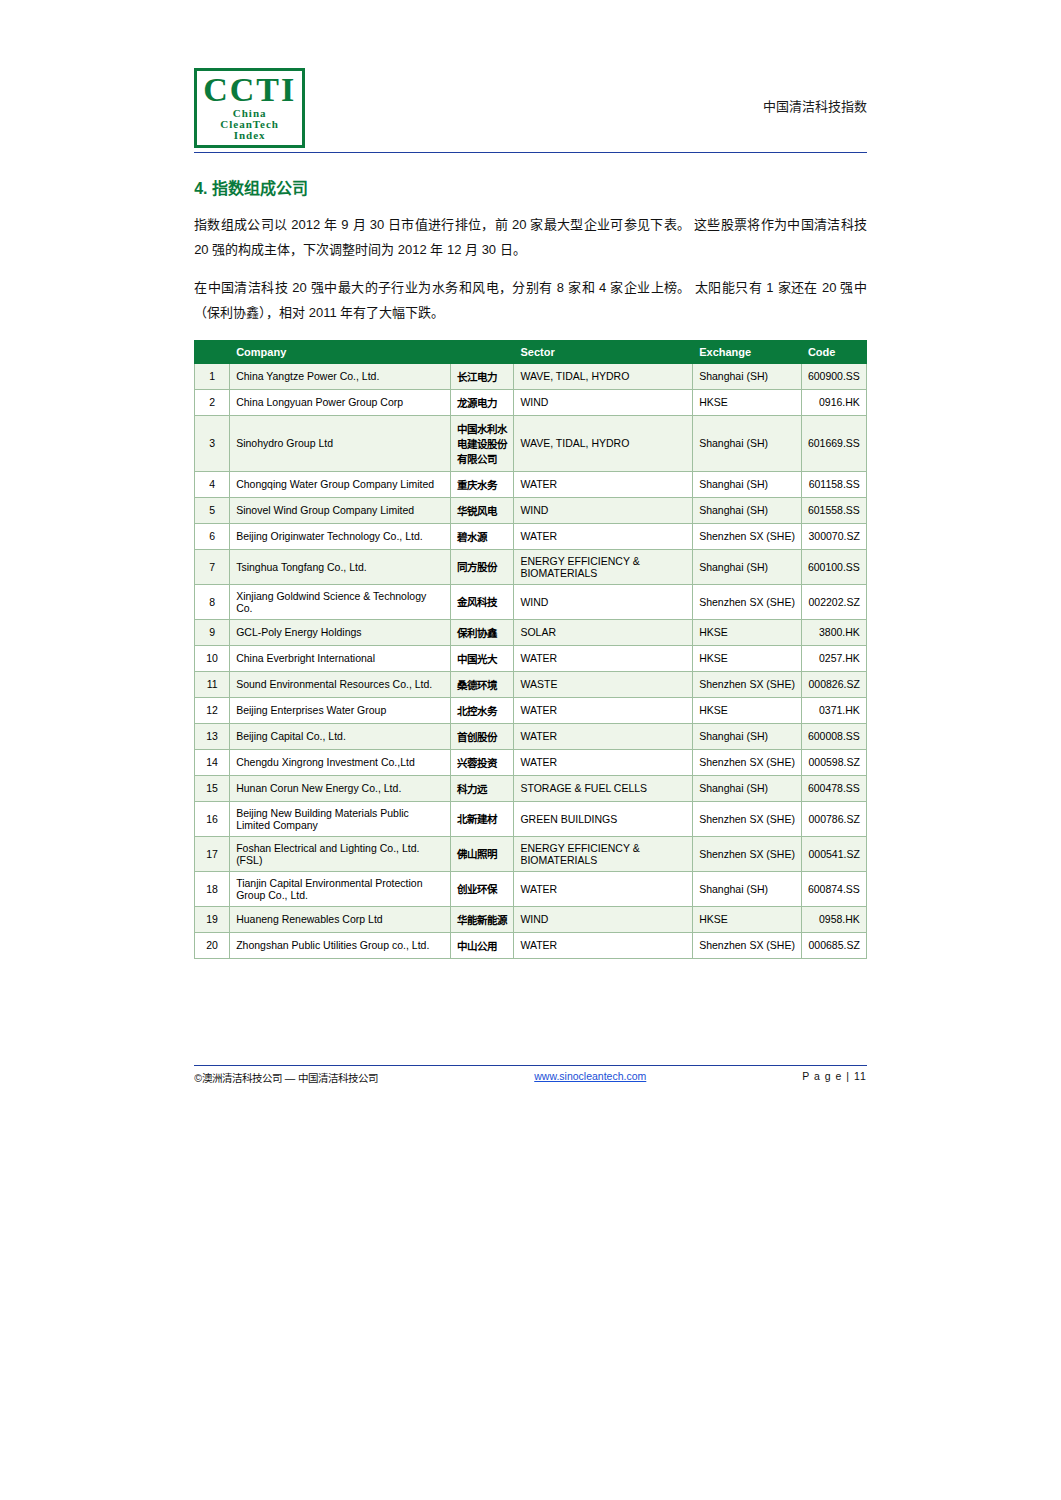CCTI China CleanTech Index
中国清洁科技指数
4. 指数组成公司
指数组成公司以 2012 年 9 月 30 日市值进行排位，前 20 家最大型企业可参见下表。 这些股票将作为中国清洁科技 20 强的构成主体，下次调整时间为 2012 年 12 月 30 日。
在中国清洁科技 20 强中最大的子行业为水务和风电，分别有 8 家和 4 家企业上榜。 太阳能只有 1 家还在 20 强中（保利协鑫），相对 2011 年有了大幅下跌。
| | Company | | Sector | Exchange | Code |
| --- | --- | --- | --- | --- | --- |
| 1 | China Yangtze Power Co., Ltd. | 长江电力 | WAVE, TIDAL, HYDRO | Shanghai (SH) | 600900.SS |
| 2 | China Longyuan Power Group Corp | 龙源电力 | WIND | HKSE | 0916.HK |
| 3 | Sinohydro Group Ltd | 中国水利水 电建设股份 有限公司 | WAVE, TIDAL, HYDRO | Shanghai (SH) | 601669.SS |
| 4 | Chongqing Water Group Company Limited | 重庆水务 | WATER | Shanghai (SH) | 601158.SS |
| 5 | Sinovel Wind Group Company Limited | 华锐风电 | WIND | Shanghai (SH) | 601558.SS |
| 6 | Beijing Originwater Technology Co., Ltd. | 碧水源 | WATER | Shenzhen SX (SHE) | 300070.SZ |
| 7 | Tsinghua Tongfang Co., Ltd. | 同方股份 | ENERGY EFFICIENCY & BIOMATERIALS | Shanghai (SH) | 600100.SS |
| 8 | Xinjiang Goldwind Science & Technology Co. | 金风科技 | WIND | Shenzhen SX (SHE) | 002202.SZ |
| 9 | GCL-Poly Energy Holdings | 保利协鑫 | SOLAR | HKSE | 3800.HK |
| 10 | China Everbright International | 中国光大 | WATER | HKSE | 0257.HK |
| 11 | Sound Environmental Resources Co., Ltd. | 桑德环境 | WASTE | Shenzhen SX (SHE) | 000826.SZ |
| 12 | Beijing Enterprises Water Group | 北控水务 | WATER | HKSE | 0371.HK |
| 13 | Beijing Capital Co., Ltd. | 首创股份 | WATER | Shanghai (SH) | 600008.SS |
| 14 | Chengdu Xingrong Investment Co.,Ltd | 兴蓉投资 | WATER | Shenzhen SX (SHE) | 000598.SZ |
| 15 | Hunan Corun New Energy Co., Ltd. | 科力远 | STORAGE & FUEL CELLS | Shanghai (SH) | 600478.SS |
| 16 | Beijing New Building Materials Public Limited Company | 北新建材 | GREEN BUILDINGS | Shenzhen SX (SHE) | 000786.SZ |
| 17 | Foshan Electrical and Lighting Co., Ltd. (FSL) | 佛山照明 | ENERGY EFFICIENCY & BIOMATERIALS | Shenzhen SX (SHE) | 000541.SZ |
| 18 | Tianjin Capital Environmental Protection Group Co., Ltd. | 创业环保 | WATER | Shanghai (SH) | 600874.SS |
| 19 | Huaneng Renewables Corp Ltd | 华能新能源 | WIND | HKSE | 0958.HK |
| 20 | Zhongshan Public Utilities Group co., Ltd. | 中山公用 | WATER | Shenzhen SX (SHE) | 000685.SZ |
©澳洲清洁科技公司 — 中国清洁科技公司 www.sinocleantech.com P a g e | 11